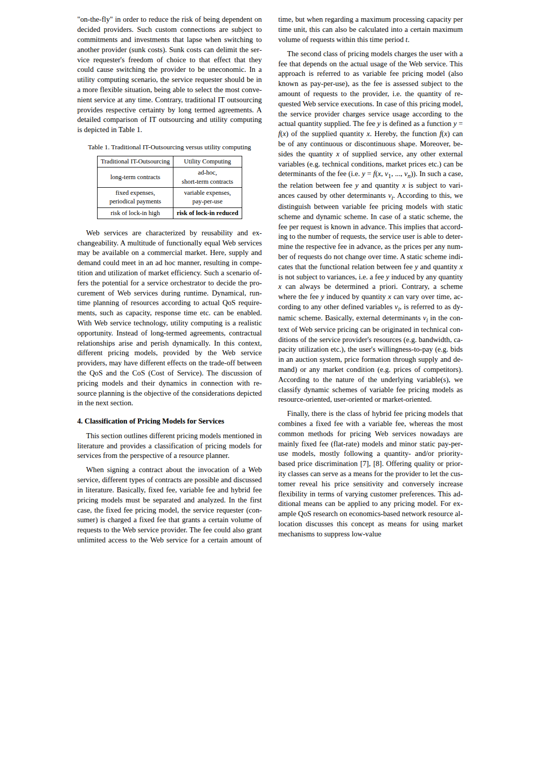"on-the-fly" in order to reduce the risk of being dependent on decided providers. Such custom connections are subject to commitments and investments that lapse when switching to another provider (sunk costs). Sunk costs can delimit the service requester's freedom of choice to that effect that they could cause switching the provider to be uneconomic. In a utility computing scenario, the service requester should be in a more flexible situation, being able to select the most convenient service at any time. Contrary, traditional IT outsourcing provides respective certainty by long termed agreements. A detailed comparison of IT outsourcing and utility computing is depicted in Table 1.
Table 1. Traditional IT-Outsourcing versus utility computing
| Traditional IT-Outsourcing | Utility Computing |
| --- | --- |
| long-term contracts | ad-hoc, short-term contracts |
| fixed expenses, periodical payments | variable expenses, pay-per-use |
| risk of lock-in high | risk of lock-in reduced |
Web services are characterized by reusability and exchangeability. A multitude of functionally equal Web services may be available on a commercial market. Here, supply and demand could meet in an ad hoc manner, resulting in competition and utilization of market efficiency. Such a scenario offers the potential for a service orchestrator to decide the procurement of Web services during runtime. Dynamical, runtime planning of resources according to actual QoS requirements, such as capacity, response time etc. can be enabled. With Web service technology, utility computing is a realistic opportunity. Instead of long-termed agreements, contractual relationships arise and perish dynamically. In this context, different pricing models, provided by the Web service providers, may have different effects on the trade-off between the QoS and the CoS (Cost of Service). The discussion of pricing models and their dynamics in connection with resource planning is the objective of the considerations depicted in the next section.
4. Classification of Pricing Models for Services
This section outlines different pricing models mentioned in literature and provides a classification of pricing models for services from the perspective of a resource planner.
When signing a contract about the invocation of a Web service, different types of contracts are possible and discussed in literature. Basically, fixed fee, variable fee and hybrid fee pricing models must be separated and analyzed. In the first case, the fixed fee pricing model, the service requester (consumer) is charged a fixed fee that grants a certain volume of requests to the Web service provider. The fee could also grant unlimited access to the Web service for a certain amount of time, but when regarding a maximum processing capacity per time unit, this can also be calculated into a certain maximum volume of requests within this time period t.
The second class of pricing models charges the user with a fee that depends on the actual usage of the Web service. This approach is referred to as variable fee pricing model (also known as pay-per-use), as the fee is assessed subject to the amount of requests to the provider, i.e. the quantity of requested Web service executions. In case of this pricing model, the service provider charges service usage according to the actual quantity supplied. The fee y is defined as a function y = f(x) of the supplied quantity x. Hereby, the function f(x) can be of any continuous or discontinuous shape. Moreover, besides the quantity x of supplied service, any other external variables (e.g. technical conditions, market prices etc.) can be determinants of the fee (i.e. y = f(x, v1, ..., vn)). In such a case, the relation between fee y and quantity x is subject to variances caused by other determinants vi. According to this, we distinguish between variable fee pricing models with static scheme and dynamic scheme. In case of a static scheme, the fee per request is known in advance. This implies that according to the number of requests, the service user is able to determine the respective fee in advance, as the prices per any number of requests do not change over time. A static scheme indicates that the functional relation between fee y and quantity x is not subject to variances, i.e. a fee y induced by any quantity x can always be determined a priori. Contrary, a scheme where the fee y induced by quantity x can vary over time, according to any other defined variables vi, is referred to as dynamic scheme. Basically, external determinants vi in the context of Web service pricing can be originated in technical conditions of the service provider's resources (e.g. bandwidth, capacity utilization etc.), the user's willingness-to-pay (e.g. bids in an auction system, price formation through supply and demand) or any market condition (e.g. prices of competitors). According to the nature of the underlying variable(s), we classify dynamic schemes of variable fee pricing models as resource-oriented, user-oriented or market-oriented.
Finally, there is the class of hybrid fee pricing models that combines a fixed fee with a variable fee, whereas the most common methods for pricing Web services nowadays are mainly fixed fee (flat-rate) models and minor static pay-per-use models, mostly following a quantity- and/or priority-based price discrimination [7], [8]. Offering quality or priority classes can serve as a means for the provider to let the customer reveal his price sensitivity and conversely increase flexibility in terms of varying customer preferences. This additional means can be applied to any pricing model. For example QoS research on economics-based network resource allocation discusses this concept as means for using market mechanisms to suppress low-value